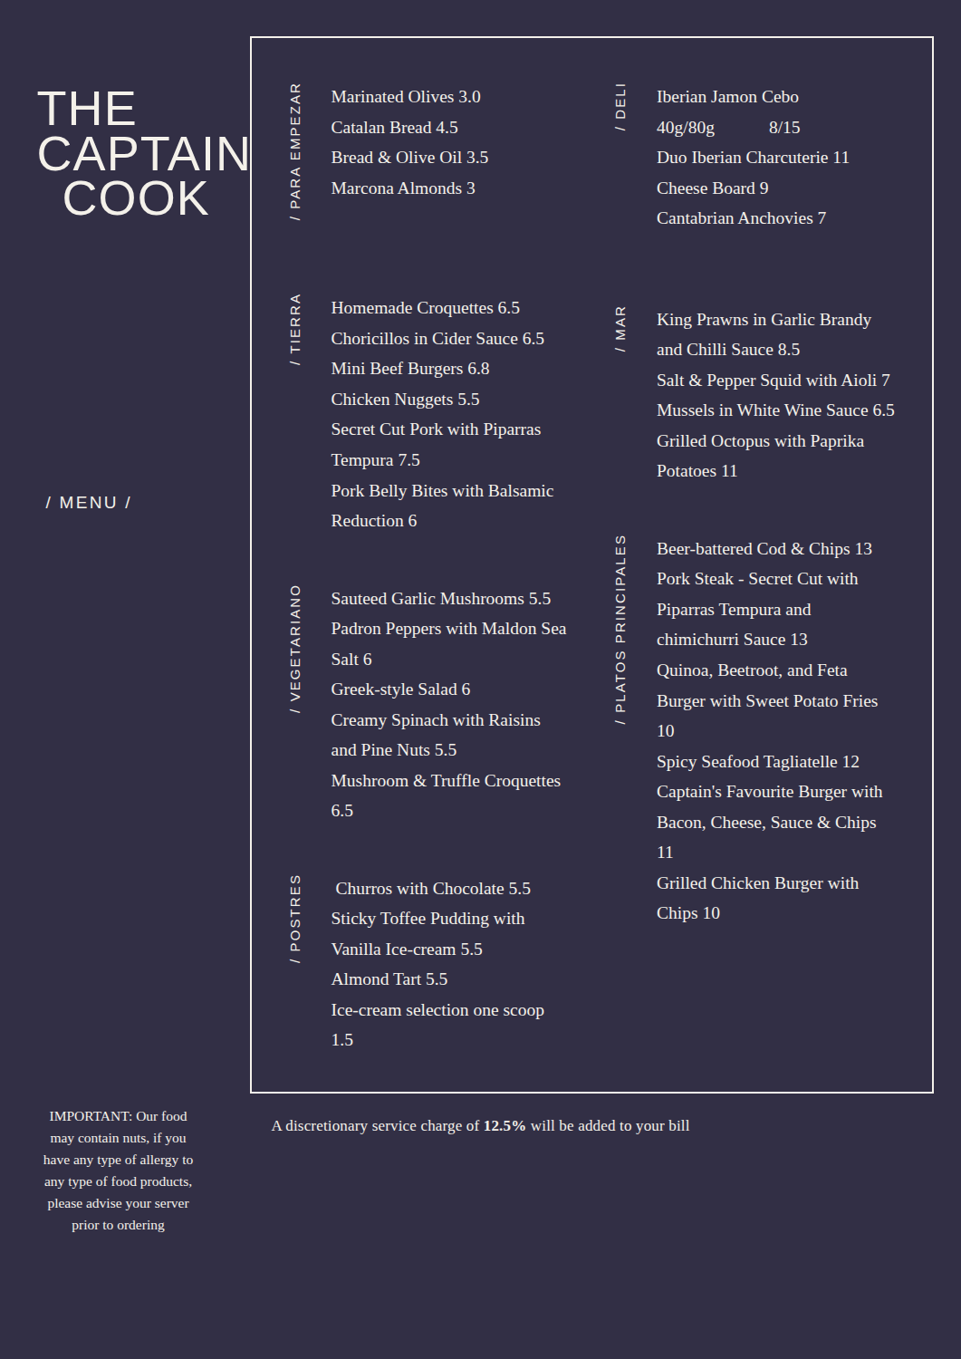The Captain Cook
/ Menu /
/ Para Empezar
Marinated Olives 3.0
Catalan Bread 4.5
Bread & Olive Oil 3.5
Marcona Almonds 3
/ Tierra
Homemade Croquettes 6.5
Choricillos in Cider Sauce 6.5
Mini Beef Burgers 6.8
Chicken Nuggets 5.5
Secret Cut Pork with Piparras Tempura 7.5
Pork Belly Bites with Balsamic Reduction 6
/ Vegetariano
Sauteed Garlic Mushrooms 5.5
Padron Peppers with Maldon Sea Salt 6
Greek-style Salad 6
Creamy Spinach with Raisins and Pine Nuts 5.5
Mushroom & Truffle Croquettes 6.5
/ Postres
Churros with Chocolate 5.5
Sticky Toffee Pudding with Vanilla Ice-cream 5.5
Almond Tart 5.5
Ice-cream selection one scoop 1.5
/ Deli
Iberian Jamon Cebo
40g/80g 8/15
Duo Iberian Charcuterie 11
Cheese Board 9
Cantabrian Anchovies 7
/ Mar
King Prawns in Garlic Brandy and Chilli Sauce 8.5
Salt & Pepper Squid with Aioli 7
Mussels in White Wine Sauce 6.5
Grilled Octopus with Paprika Potatoes 11
/ Platos Principales
Beer-battered Cod & Chips 13
Pork Steak - Secret Cut with Piparras Tempura and chimichurri Sauce 13
Quinoa, Beetroot, and Feta Burger with Sweet Potato Fries 10
Spicy Seafood Tagliatelle 12
Captain's Favourite Burger with Bacon, Cheese, Sauce & Chips 11
Grilled Chicken Burger with Chips 10
IMPORTANT: Our food may contain nuts, if you have any type of allergy to any type of food products, please advise your server prior to ordering
A discretionary service charge of 12.5% will be added to your bill